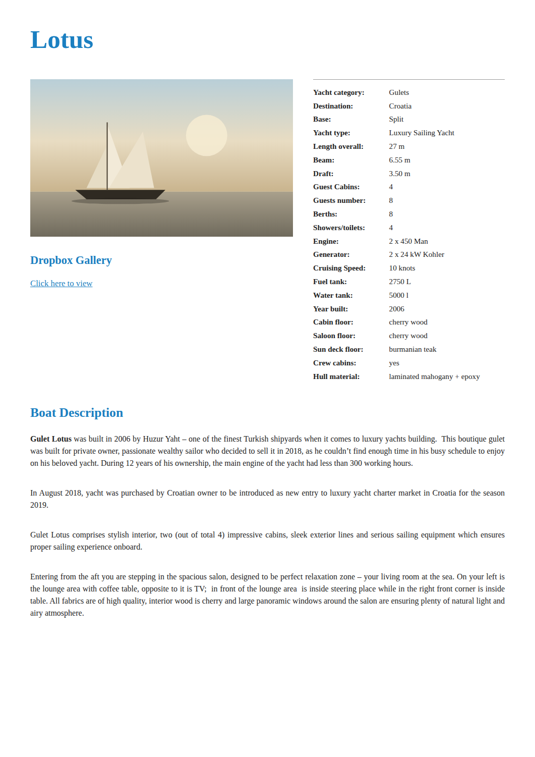Lotus
Dropbox Gallery
Click here to view
| Yacht category: | Gulets |
| Destination: | Croatia |
| Base: | Split |
| Yacht type: | Luxury Sailing Yacht |
| Length overall: | 27 m |
| Beam: | 6.55 m |
| Draft: | 3.50 m |
| Guest Cabins: | 4 |
| Guests number: | 8 |
| Berths: | 8 |
| Showers/toilets: | 4 |
| Engine: | 2 x 450 Man |
| Generator: | 2 x 24 kW Kohler |
| Cruising Speed: | 10 knots |
| Fuel tank: | 2750 L |
| Water tank: | 5000 l |
| Year built: | 2006 |
| Cabin floor: | cherry wood |
| Saloon floor: | cherry wood |
| Sun deck floor: | burmanian teak |
| Crew cabins: | yes |
| Hull material: | laminated mahogany + epoxy |
Boat Description
Gulet Lotus was built in 2006 by Huzur Yaht – one of the finest Turkish shipyards when it comes to luxury yachts building. This boutique gulet was built for private owner, passionate wealthy sailor who decided to sell it in 2018, as he couldn’t find enough time in his busy schedule to enjoy on his beloved yacht. During 12 years of his ownership, the main engine of the yacht had less than 300 working hours.
In August 2018, yacht was purchased by Croatian owner to be introduced as new entry to luxury yacht charter market in Croatia for the season 2019.
Gulet Lotus comprises stylish interior, two (out of total 4) impressive cabins, sleek exterior lines and serious sailing equipment which ensures proper sailing experience onboard.
Entering from the aft you are stepping in the spacious salon, designed to be perfect relaxation zone – your living room at the sea. On your left is the lounge area with coffee table, opposite to it is TV; in front of the lounge area is inside steering place while in the right front corner is inside table. All fabrics are of high quality, interior wood is cherry and large panoramic windows around the salon are ensuring plenty of natural light and airy atmosphere.